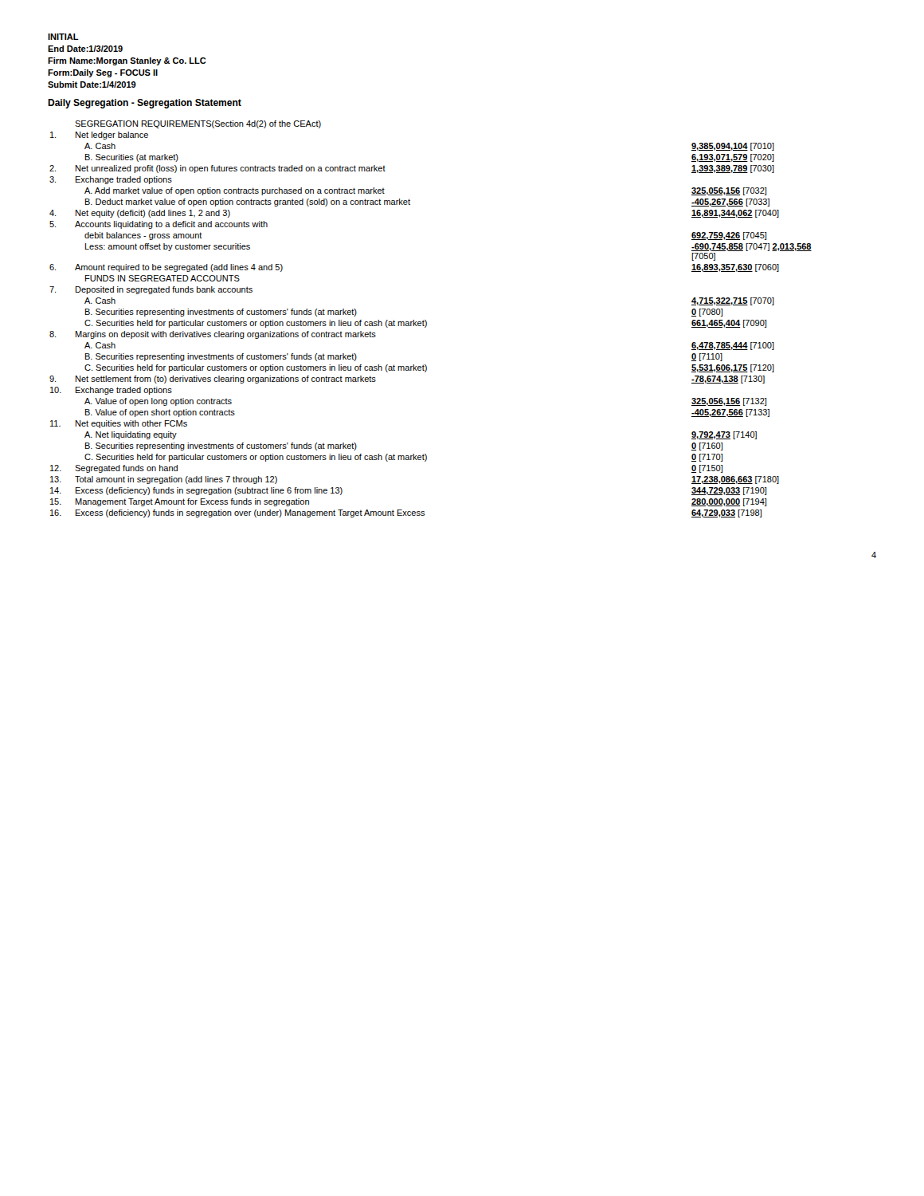INITIAL
End Date:1/3/2019
Firm Name:Morgan Stanley & Co. LLC
Form:Daily Seg - FOCUS II
Submit Date:1/4/2019
Daily Segregation - Segregation Statement
| | SEGREGATION REQUIREMENTS(Section 4d(2) of the CEAct) | |
| 1. | Net ledger balance | |
| | A. Cash | 9,385,094,104 [7010] |
| | B. Securities (at market) | 6,193,071,579 [7020] |
| 2. | Net unrealized profit (loss) in open futures contracts traded on a contract market | 1,393,389,789 [7030] |
| 3. | Exchange traded options | |
| | A. Add market value of open option contracts purchased on a contract market | 325,056,156 [7032] |
| | B. Deduct market value of open option contracts granted (sold) on a contract market | -405,267,566 [7033] |
| 4. | Net equity (deficit) (add lines 1, 2 and 3) | 16,891,344,062 [7040] |
| 5. | Accounts liquidating to a deficit and accounts with | |
| | debit balances - gross amount | 692,759,426 [7045] |
| | Less: amount offset by customer securities | -690,745,858 [7047] 2,013,568 [7050] |
| 6. | Amount required to be segregated (add lines 4 and 5) | 16,893,357,630 [7060] |
| | FUNDS IN SEGREGATED ACCOUNTS | |
| 7. | Deposited in segregated funds bank accounts | |
| | A. Cash | 4,715,322,715 [7070] |
| | B. Securities representing investments of customers' funds (at market) | 0 [7080] |
| | C. Securities held for particular customers or option customers in lieu of cash (at market) | 661,465,404 [7090] |
| 8. | Margins on deposit with derivatives clearing organizations of contract markets | |
| | A. Cash | 6,478,785,444 [7100] |
| | B. Securities representing investments of customers' funds (at market) | 0 [7110] |
| | C. Securities held for particular customers or option customers in lieu of cash (at market) | 5,531,606,175 [7120] |
| 9. | Net settlement from (to) derivatives clearing organizations of contract markets | -78,674,138 [7130] |
| 10. | Exchange traded options | |
| | A. Value of open long option contracts | 325,056,156 [7132] |
| | B. Value of open short option contracts | -405,267,566 [7133] |
| 11. | Net equities with other FCMs | |
| | A. Net liquidating equity | 9,792,473 [7140] |
| | B. Securities representing investments of customers' funds (at market) | 0 [7160] |
| | C. Securities held for particular customers or option customers in lieu of cash (at market) | 0 [7170] |
| 12. | Segregated funds on hand | 0 [7150] |
| 13. | Total amount in segregation (add lines 7 through 12) | 17,238,086,663 [7180] |
| 14. | Excess (deficiency) funds in segregation (subtract line 6 from line 13) | 344,729,033 [7190] |
| 15. | Management Target Amount for Excess funds in segregation | 280,000,000 [7194] |
| 16. | Excess (deficiency) funds in segregation over (under) Management Target Amount Excess | 64,729,033 [7198] |
4